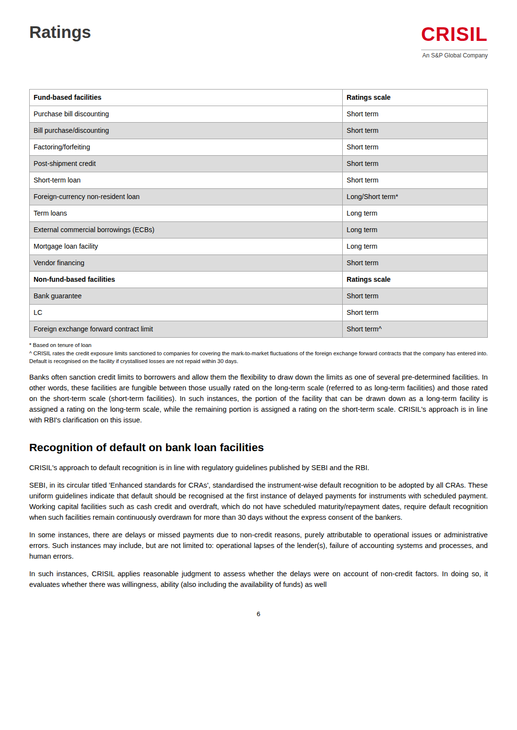Ratings
CRISIL
An S&P Global Company
| Fund-based facilities | Ratings scale |
| --- | --- |
| Purchase bill discounting | Short term |
| Bill purchase/discounting | Short term |
| Factoring/forfeiting | Short term |
| Post-shipment credit | Short term |
| Short-term loan | Short term |
| Foreign-currency non-resident loan | Long/Short term* |
| Term loans | Long term |
| External commercial borrowings (ECBs) | Long term |
| Mortgage loan facility | Long term |
| Vendor financing | Short term |
| Non-fund-based facilities | Ratings scale |
| Bank guarantee | Short term |
| LC | Short term |
| Foreign exchange forward contract limit | Short term^ |
* Based on tenure of loan
^ CRISIL rates the credit exposure limits sanctioned to companies for covering the mark-to-market fluctuations of the foreign exchange forward contracts that the company has entered into. Default is recognised on the facility if crystallised losses are not repaid within 30 days.
Banks often sanction credit limits to borrowers and allow them the flexibility to draw down the limits as one of several pre-determined facilities. In other words, these facilities are fungible between those usually rated on the long-term scale (referred to as long-term facilities) and those rated on the short-term scale (short-term facilities). In such instances, the portion of the facility that can be drawn down as a long-term facility is assigned a rating on the long-term scale, while the remaining portion is assigned a rating on the short-term scale. CRISIL's approach is in line with RBI's clarification on this issue.
Recognition of default on bank loan facilities
CRISIL's approach to default recognition is in line with regulatory guidelines published by SEBI and the RBI.
SEBI, in its circular titled 'Enhanced standards for CRAs', standardised the instrument-wise default recognition to be adopted by all CRAs. These uniform guidelines indicate that default should be recognised at the first instance of delayed payments for instruments with scheduled payment. Working capital facilities such as cash credit and overdraft, which do not have scheduled maturity/repayment dates, require default recognition when such facilities remain continuously overdrawn for more than 30 days without the express consent of the bankers.
In some instances, there are delays or missed payments due to non-credit reasons, purely attributable to operational issues or administrative errors. Such instances may include, but are not limited to: operational lapses of the lender(s), failure of accounting systems and processes, and human errors.
In such instances, CRISIL applies reasonable judgment to assess whether the delays were on account of non-credit factors. In doing so, it evaluates whether there was willingness, ability (also including the availability of funds) as well
6